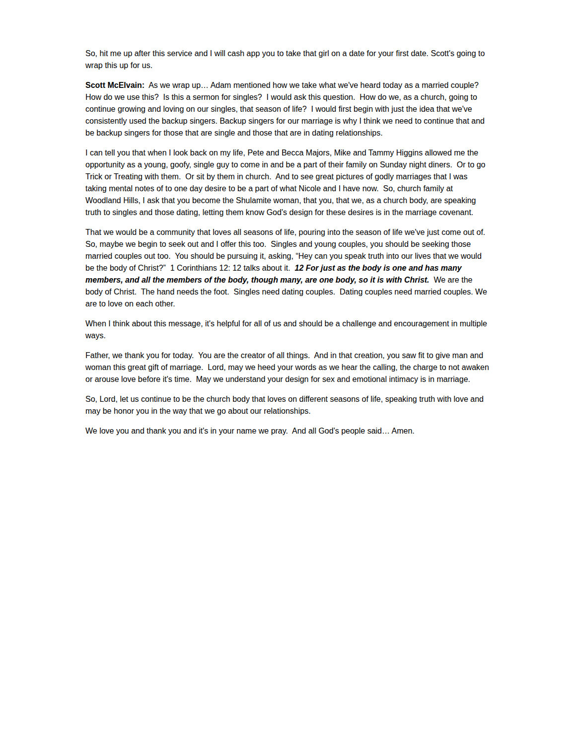So, hit me up after this service and I will cash app you to take that girl on a date for your first date. Scott's going to wrap this up for us.
Scott McElvain: As we wrap up… Adam mentioned how we take what we've heard today as a married couple? How do we use this? Is this a sermon for singles? I would ask this question. How do we, as a church, going to continue growing and loving on our singles, that season of life? I would first begin with just the idea that we've consistently used the backup singers. Backup singers for our marriage is why I think we need to continue that and be backup singers for those that are single and those that are in dating relationships.
I can tell you that when I look back on my life, Pete and Becca Majors, Mike and Tammy Higgins allowed me the opportunity as a young, goofy, single guy to come in and be a part of their family on Sunday night diners. Or to go Trick or Treating with them. Or sit by them in church. And to see great pictures of godly marriages that I was taking mental notes of to one day desire to be a part of what Nicole and I have now. So, church family at Woodland Hills, I ask that you become the Shulamite woman, that you, that we, as a church body, are speaking truth to singles and those dating, letting them know God's design for these desires is in the marriage covenant.
That we would be a community that loves all seasons of life, pouring into the season of life we've just come out of. So, maybe we begin to seek out and I offer this too. Singles and young couples, you should be seeking those married couples out too. You should be pursuing it, asking, “Hey can you speak truth into our lives that we would be the body of Christ?” 1 Corinthians 12: 12 talks about it. 12 For just as the body is one and has many members, and all the members of the body, though many, are one body, so it is with Christ. We are the body of Christ. The hand needs the foot. Singles need dating couples. Dating couples need married couples. We are to love on each other.
When I think about this message, it's helpful for all of us and should be a challenge and encouragement in multiple ways.
Father, we thank you for today. You are the creator of all things. And in that creation, you saw fit to give man and woman this great gift of marriage. Lord, may we heed your words as we hear the calling, the charge to not awaken or arouse love before it's time. May we understand your design for sex and emotional intimacy is in marriage.
So, Lord, let us continue to be the church body that loves on different seasons of life, speaking truth with love and may be honor you in the way that we go about our relationships.
We love you and thank you and it's in your name we pray. And all God's people said… Amen.